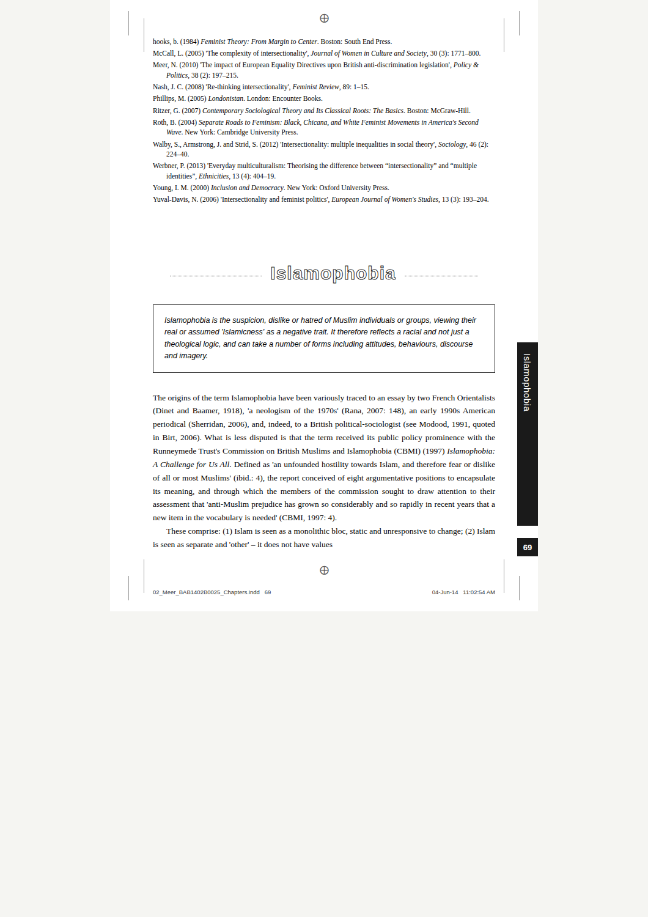⨁
⨁
hooks, b. (1984) Feminist Theory: From Margin to Center. Boston: South End Press.
McCall, L. (2005) 'The complexity of intersectionality', Journal of Women in Culture and Society, 30 (3): 1771–800.
Meer, N. (2010) 'The impact of European Equality Directives upon British anti-discrimination legislation', Policy & Politics, 38 (2): 197–215.
Nash, J. C. (2008) 'Re-thinking intersectionality', Feminist Review, 89: 1–15.
Phillips, M. (2005) Londonistan. London: Encounter Books.
Ritzer, G. (2007) Contemporary Sociological Theory and Its Classical Roots: The Basics. Boston: McGraw-Hill.
Roth, B. (2004) Separate Roads to Feminism: Black, Chicana, and White Feminist Movements in America's Second Wave. New York: Cambridge University Press.
Walby, S., Armstrong, J. and Strid, S. (2012) 'Intersectionality: multiple inequalities in social theory', Sociology, 46 (2): 224–40.
Werbner, P. (2013) 'Everyday multiculturalism: Theorising the difference between “intersectionality” and “multiple identities”, Ethnicities, 13 (4): 404–19.
Young, I. M. (2000) Inclusion and Democracy. New York: Oxford University Press.
Yuval-Davis, N. (2006) 'Intersectionality and feminist politics', European Journal of Women's Studies, 13 (3): 193–204.
Islamophobia
Islamophobia is the suspicion, dislike or hatred of Muslim individuals or groups, viewing their real or assumed 'Islamicness' as a negative trait. It therefore reflects a racial and not just a theological logic, and can take a number of forms including attitudes, behaviours, discourse and imagery.
The origins of the term Islamophobia have been variously traced to an essay by two French Orientalists (Dinet and Baamer, 1918), 'a neologism of the 1970s' (Rana, 2007: 148), an early 1990s American periodical (Sherridan, 2006), and, indeed, to a British political-sociologist (see Modood, 1991, quoted in Birt, 2006). What is less disputed is that the term received its public policy prominence with the Runneymede Trust's Commission on British Muslims and Islamophobia (CBMI) (1997) Islamophobia: A Challenge for Us All. Defined as 'an unfounded hostility towards Islam, and therefore fear or dislike of all or most Muslims' (ibid.: 4), the report conceived of eight argumentative positions to encapsulate its meaning, and through which the members of the commission sought to draw attention to their assessment that 'anti-Muslim prejudice has grown so considerably and so rapidly in recent years that a new item in the vocabulary is needed' (CBMI, 1997: 4).
These comprise: (1) Islam is seen as a monolithic bloc, static and unresponsive to change; (2) Islam is seen as separate and 'other' – it does not have values
Islamophobia
69
02_Meer_BAB1402B0025_Chapters.indd 69 04-Jun-14 11:02:54 AM